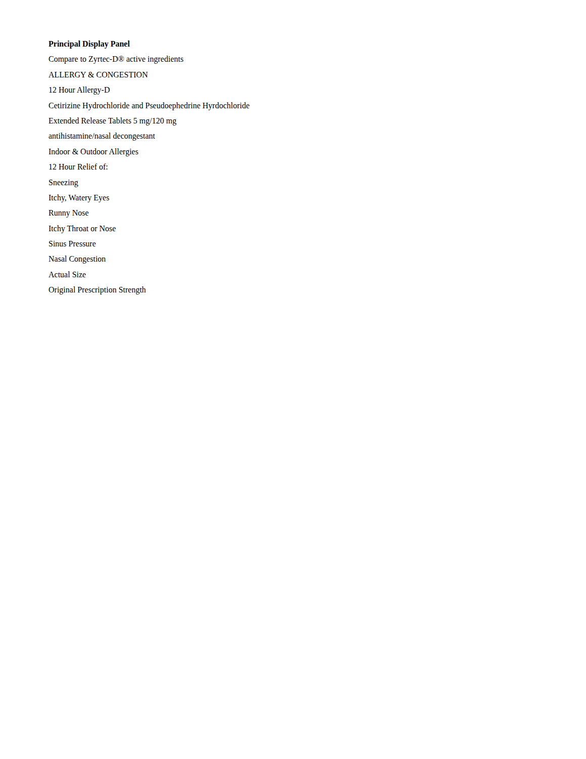Principal Display Panel
Compare to Zyrtec-D® active ingredients
ALLERGY & CONGESTION
12 Hour Allergy-D
Cetirizine Hydrochloride and Pseudoephedrine Hyrdochloride
Extended Release Tablets 5 mg/120 mg
antihistamine/nasal decongestant
Indoor & Outdoor Allergies
12 Hour Relief of:
Sneezing
Itchy, Watery Eyes
Runny Nose
Itchy Throat or Nose
Sinus Pressure
Nasal Congestion
Actual Size
Original Prescription Strength